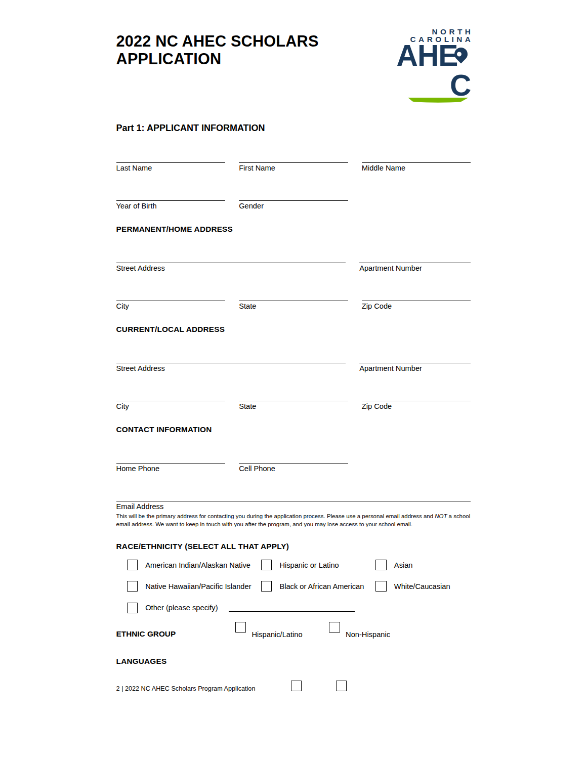2022 NC AHEC SCHOLARS APPLICATION
NORTH CAROLINA
AHE C
Part 1: APPLICANT INFORMATION
Last Name
First Name
Middle Name
Year of Birth
Gender
PERMANENT/HOME ADDRESS
Street Address
Apartment Number
City
State
Zip Code
CURRENT/LOCAL ADDRESS
Street Address
Apartment Number
City
State
Zip Code
CONTACT INFORMATION
Home Phone
Cell Phone
Email Address
This will be the primary address for contacting you during the application process. Please use a personal email address and NOT a school email address. We want to keep in touch with you after the program, and you may lose access to your school email.
RACE/ETHNICITY (SELECT ALL THAT APPLY)
American Indian/Alaskan Native
Hispanic or Latino
Asian
Native Hawaiian/Pacific Islander
Black or African American
White/Caucasian
Other (please specify)
ETHNIC GROUP
Hispanic/Latino
Non-Hispanic
LANGUAGES
2 | 2022 NC AHEC Scholars Program Application